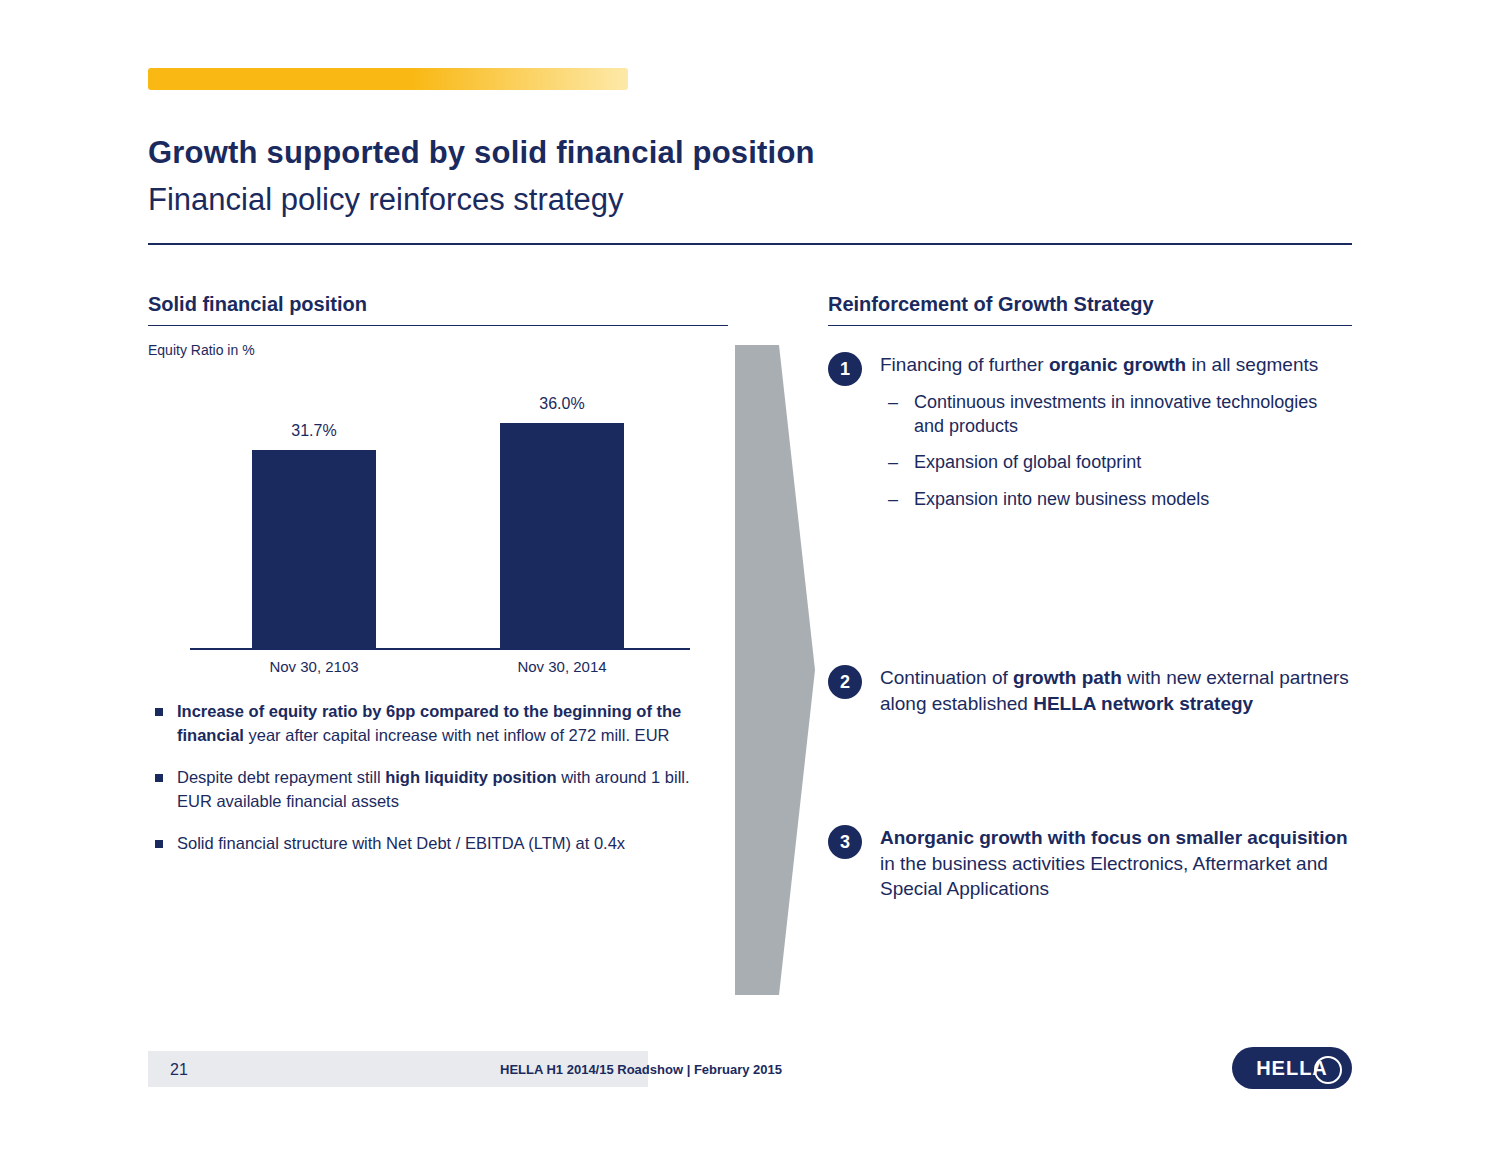Growth supported by solid financial position
Financial policy reinforces strategy
Solid financial position
Reinforcement of Growth Strategy
Equity Ratio in %
31.7%
36.0%
Nov 30, 2103
Nov 30, 2014
Increase of equity ratio by 6pp compared to the beginning of the financial year after capital increase with net inflow of 272 mill. EUR
Despite debt repayment still high liquidity position with around 1 bill. EUR available financial assets
Solid financial structure with Net Debt / EBITDA (LTM) at 0.4x
1
Financing of further organic growth in all segments
Continuous investments in innovative technologies and products
Expansion of global footprint
Expansion into new business models
2
Continuation of growth path with new external partners along established HELLA network strategy
3
Anorganic growth with focus on smaller acquisition in the business activities Electronics, Aftermarket and Special Applications
21
HELLA H1 2014/15 Roadshow | February 2015
HELLA